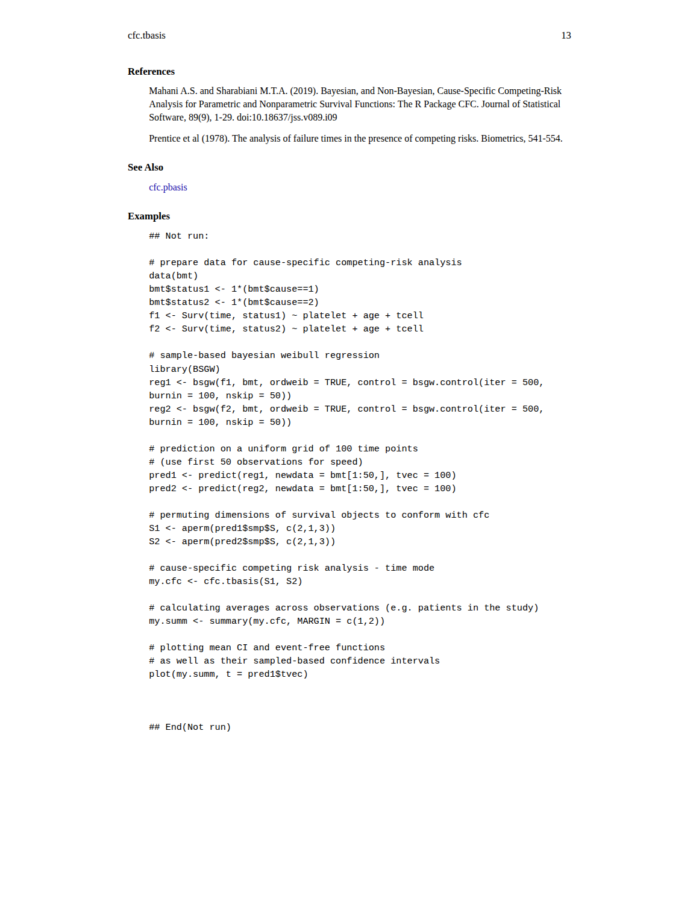cfc.tbasis 13
References
Mahani A.S. and Sharabiani M.T.A. (2019). Bayesian, and Non-Bayesian, Cause-Specific Competing-Risk Analysis for Parametric and Nonparametric Survival Functions: The R Package CFC. Journal of Statistical Software, 89(9), 1-29. doi:10.18637/jss.v089.i09
Prentice et al (1978). The analysis of failure times in the presence of competing risks. Biometrics, 541-554.
See Also
cfc.pbasis
Examples
## Not run: 

# prepare data for cause-specific competing-risk analysis
data(bmt)
bmt$status1 <- 1*(bmt$cause==1)
bmt$status2 <- 1*(bmt$cause==2)
f1 <- Surv(time, status1) ~ platelet + age + tcell
f2 <- Surv(time, status2) ~ platelet + age + tcell

# sample-based bayesian weibull regression
library(BSGW)
reg1 <- bsgw(f1, bmt, ordweib = TRUE, control = bsgw.control(iter = 500, burnin = 100, nskip = 50))
reg2 <- bsgw(f2, bmt, ordweib = TRUE, control = bsgw.control(iter = 500, burnin = 100, nskip = 50))

# prediction on a uniform grid of 100 time points
# (use first 50 observations for speed)
pred1 <- predict(reg1, newdata = bmt[1:50,], tvec = 100)
pred2 <- predict(reg2, newdata = bmt[1:50,], tvec = 100)

# permuting dimensions of survival objects to conform with cfc
S1 <- aperm(pred1$smp$S, c(2,1,3))
S2 <- aperm(pred2$smp$S, c(2,1,3))

# cause-specific competing risk analysis - time mode
my.cfc <- cfc.tbasis(S1, S2)

# calculating averages across observations (e.g. patients in the study)
my.summ <- summary(my.cfc, MARGIN = c(1,2))

# plotting mean CI and event-free functions
# as well as their sampled-based confidence intervals
plot(my.summ, t = pred1$tvec)



## End(Not run)